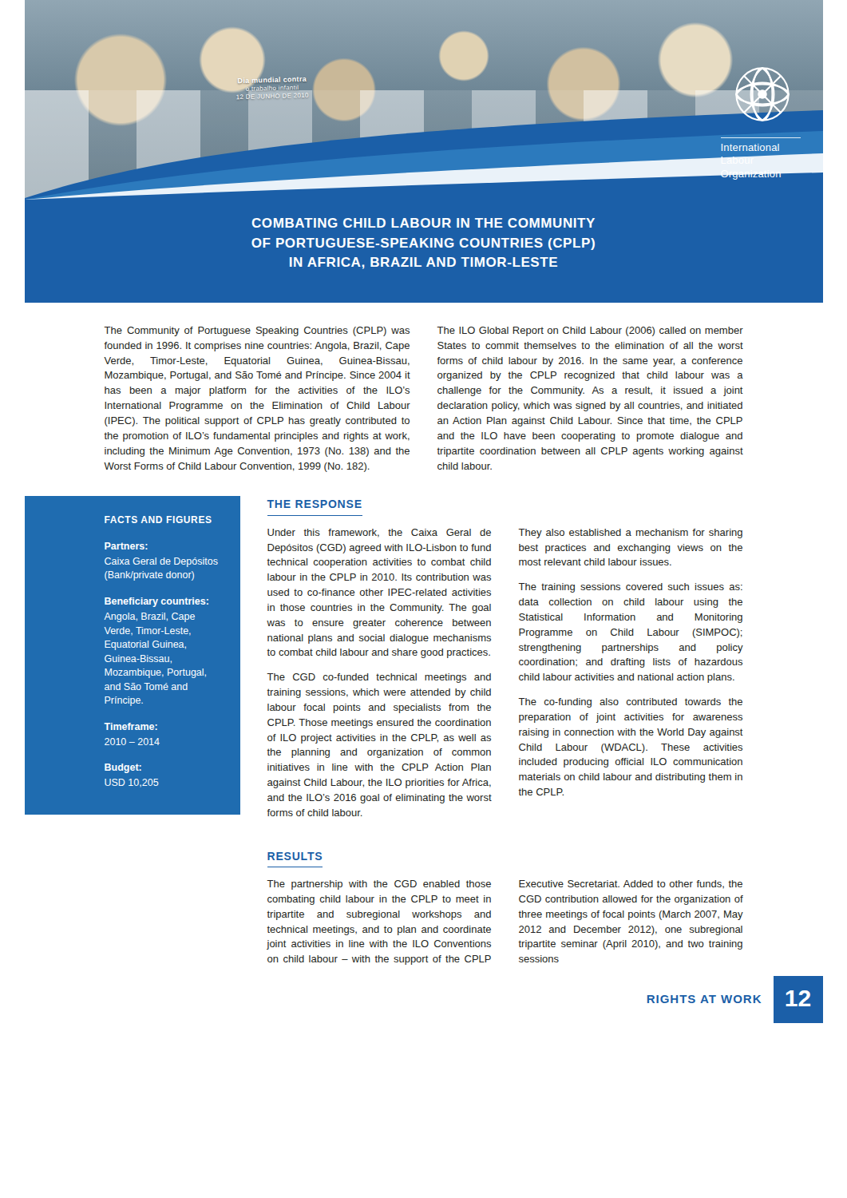Dia mundial contra o trabalho infantil
12 DE JUNHO DE 2010
International
Labour
Organization
Combating child labour in the community
of Portuguese-speaking countries (CPLP)
in Africa, Brazil and Timor-Leste
The Community of Portuguese Speaking Countries (CPLP) was founded in 1996. It comprises nine countries: Angola, Brazil, Cape Verde, Timor-Leste, Equatorial Guinea, Guinea-Bissau, Mozambique, Portugal, and São Tomé and Príncipe. Since 2004 it has been a major platform for the activities of the ILO’s International Programme on the Elimination of Child Labour (IPEC). The political support of CPLP has greatly contributed to the promotion of ILO’s fundamental principles and rights at work, including the Minimum Age Convention, 1973 (No. 138) and the Worst Forms of Child Labour Convention, 1999 (No. 182).
The ILO Global Report on Child Labour (2006) called on member States to commit themselves to the elimination of all the worst forms of child labour by 2016. In the same year, a conference organized by the CPLP recognized that child labour was a challenge for the Community. As a result, it issued a joint declaration policy, which was signed by all countries, and initiated an Action Plan against Child Labour. Since that time, the CPLP and the ILO have been cooperating to promote dialogue and tripartite coordination between all CPLP agents working against child labour.
Facts and figures
Partners:
Caixa Geral de Depósitos (Bank/private donor)
Beneficiary countries:
Angola, Brazil, Cape Verde, Timor-Leste, Equatorial Guinea, Guinea-Bissau, Mozambique, Portugal, and São Tomé and Príncipe.
Timeframe:
2010 – 2014
Budget:
USD 10,205
The response
Under this framework, the Caixa Geral de Depósitos (CGD) agreed with ILO-Lisbon to fund technical cooperation activities to combat child labour in the CPLP in 2010. Its contribution was used to co-finance other IPEC-related activities in those countries in the Community. The goal was to ensure greater coherence between national plans and social dialogue mechanisms to combat child labour and share good practices.
The CGD co-funded technical meetings and training sessions, which were attended by child labour focal points and specialists from the CPLP. Those meetings ensured the coordination of ILO project activities in the CPLP, as well as the planning and organization of common initiatives in line with the CPLP Action Plan against Child Labour, the ILO priorities for Africa, and the ILO’s 2016 goal of eliminating the worst forms of child labour.
They also established a mechanism for sharing best practices and exchanging views on the most relevant child labour issues.
The training sessions covered such issues as: data collection on child labour using the Statistical Information and Monitoring Programme on Child Labour (SIMPOC); strengthening partnerships and policy coordination; and drafting lists of hazardous child labour activities and national action plans.
The co-funding also contributed towards the preparation of joint activities for awareness raising in connection with the World Day against Child Labour (WDACL). These activities included producing official ILO communication materials on child labour and distributing them in the CPLP.
Results
The partnership with the CGD enabled those combating child labour in the CPLP to meet in tripartite and subregional workshops and technical meetings, and to plan and coordinate joint activities in line with the ILO Conventions on child labour – with the support of the CPLP Executive Secretariat. Added to other funds, the CGD contribution allowed for the organization of three meetings of focal points (March 2007, May 2012 and December 2012), one subregional tripartite seminar (April 2010), and two training sessions
Rights at work
12